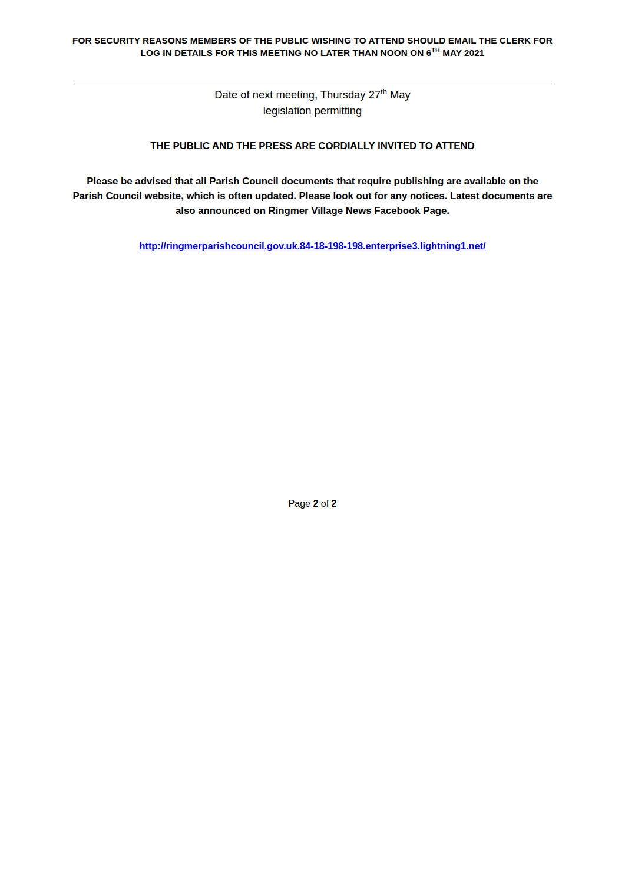FOR SECURITY REASONS MEMBERS OF THE PUBLIC WISHING TO ATTEND SHOULD EMAIL THE CLERK FOR LOG IN DETAILS FOR THIS MEETING NO LATER THAN NOON ON 6TH MAY 2021
Date of next meeting, Thursday 27th May
legislation permitting
THE PUBLIC AND THE PRESS ARE CORDIALLY INVITED TO ATTEND
Please be advised that all Parish Council documents that require publishing are available on the Parish Council website, which is often updated. Please look out for any notices. Latest documents are also announced on Ringmer Village News Facebook Page.
http://ringmerparishcouncil.gov.uk.84-18-198-198.enterprise3.lightning1.net/
Page 2 of 2